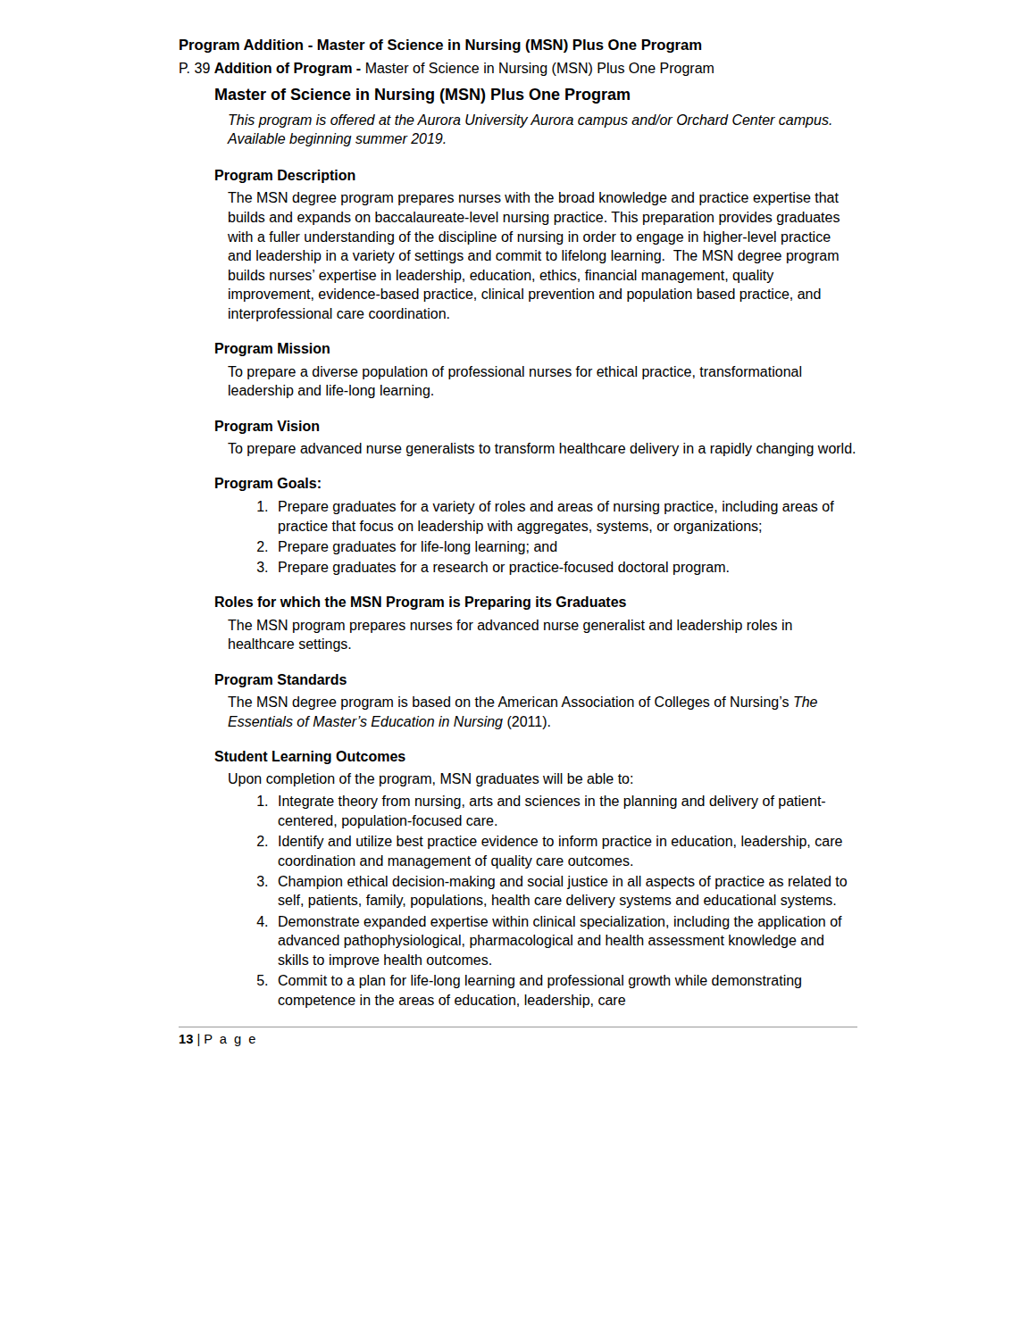Program Addition - Master of Science in Nursing (MSN) Plus One Program
P. 39 Addition of Program - Master of Science in Nursing (MSN) Plus One Program
Master of Science in Nursing (MSN) Plus One Program
This program is offered at the Aurora University Aurora campus and/or Orchard Center campus. Available beginning summer 2019.
Program Description
The MSN degree program prepares nurses with the broad knowledge and practice expertise that builds and expands on baccalaureate-level nursing practice. This preparation provides graduates with a fuller understanding of the discipline of nursing in order to engage in higher-level practice and leadership in a variety of settings and commit to lifelong learning. The MSN degree program builds nurses’ expertise in leadership, education, ethics, financial management, quality improvement, evidence-based practice, clinical prevention and population based practice, and interprofessional care coordination.
Program Mission
To prepare a diverse population of professional nurses for ethical practice, transformational leadership and life-long learning.
Program Vision
To prepare advanced nurse generalists to transform healthcare delivery in a rapidly changing world.
Program Goals:
Prepare graduates for a variety of roles and areas of nursing practice, including areas of practice that focus on leadership with aggregates, systems, or organizations;
Prepare graduates for life-long learning; and
Prepare graduates for a research or practice-focused doctoral program.
Roles for which the MSN Program is Preparing its Graduates
The MSN program prepares nurses for advanced nurse generalist and leadership roles in healthcare settings.
Program Standards
The MSN degree program is based on the American Association of Colleges of Nursing’s The Essentials of Master’s Education in Nursing (2011).
Student Learning Outcomes
Upon completion of the program, MSN graduates will be able to:
Integrate theory from nursing, arts and sciences in the planning and delivery of patient-centered, population-focused care.
Identify and utilize best practice evidence to inform practice in education, leadership, care coordination and management of quality care outcomes.
Champion ethical decision-making and social justice in all aspects of practice as related to self, patients, family, populations, health care delivery systems and educational systems.
Demonstrate expanded expertise within clinical specialization, including the application of advanced pathophysiological, pharmacological and health assessment knowledge and skills to improve health outcomes.
Commit to a plan for life-long learning and professional growth while demonstrating competence in the areas of education, leadership, care
13 | P a g e